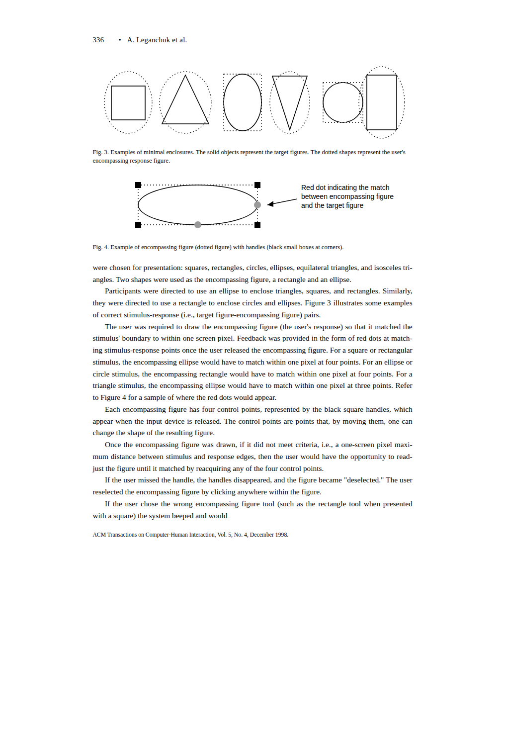336•A. Leganchuk et al.
Fig. 3. Examples of minimal enclosures. The solid objects represent the target figures. The dotted shapes represent the user's encompassing response figure.
Red dot indicating the match between encompassing figure and the target figure
Fig. 4. Example of encompassing figure (dotted figure) with handles (black small boxes at corners).
were chosen for presentation: squares, rectangles, circles, ellipses, equilateral triangles, and isosceles triangles. Two shapes were used as the encompassing figure, a rectangle and an ellipse.
Participants were directed to use an ellipse to enclose triangles, squares, and rectangles. Similarly, they were directed to use a rectangle to enclose circles and ellipses. Figure 3 illustrates some examples of correct stimulus-response (i.e., target figure-encompassing figure) pairs.
The user was required to draw the encompassing figure (the user's response) so that it matched the stimulus' boundary to within one screen pixel. Feedback was provided in the form of red dots at matching stimulus-response points once the user released the encompassing figure. For a square or rectangular stimulus, the encompassing ellipse would have to match within one pixel at four points. For an ellipse or circle stimulus, the encompassing rectangle would have to match within one pixel at four points. For a triangle stimulus, the encompassing ellipse would have to match within one pixel at three points. Refer to Figure 4 for a sample of where the red dots would appear.
Each encompassing figure has four control points, represented by the black square handles, which appear when the input device is released. The control points are points that, by moving them, one can change the shape of the resulting figure.
Once the encompassing figure was drawn, if it did not meet criteria, i.e., a one-screen pixel maximum distance between stimulus and response edges, then the user would have the opportunity to readjust the figure until it matched by reacquiring any of the four control points.
If the user missed the handle, the handles disappeared, and the figure became "deselected." The user reselected the encompassing figure by clicking anywhere within the figure.
If the user chose the wrong encompassing figure tool (such as the rectangle tool when presented with a square) the system beeped and would
ACM Transactions on Computer-Human Interaction, Vol. 5, No. 4, December 1998.